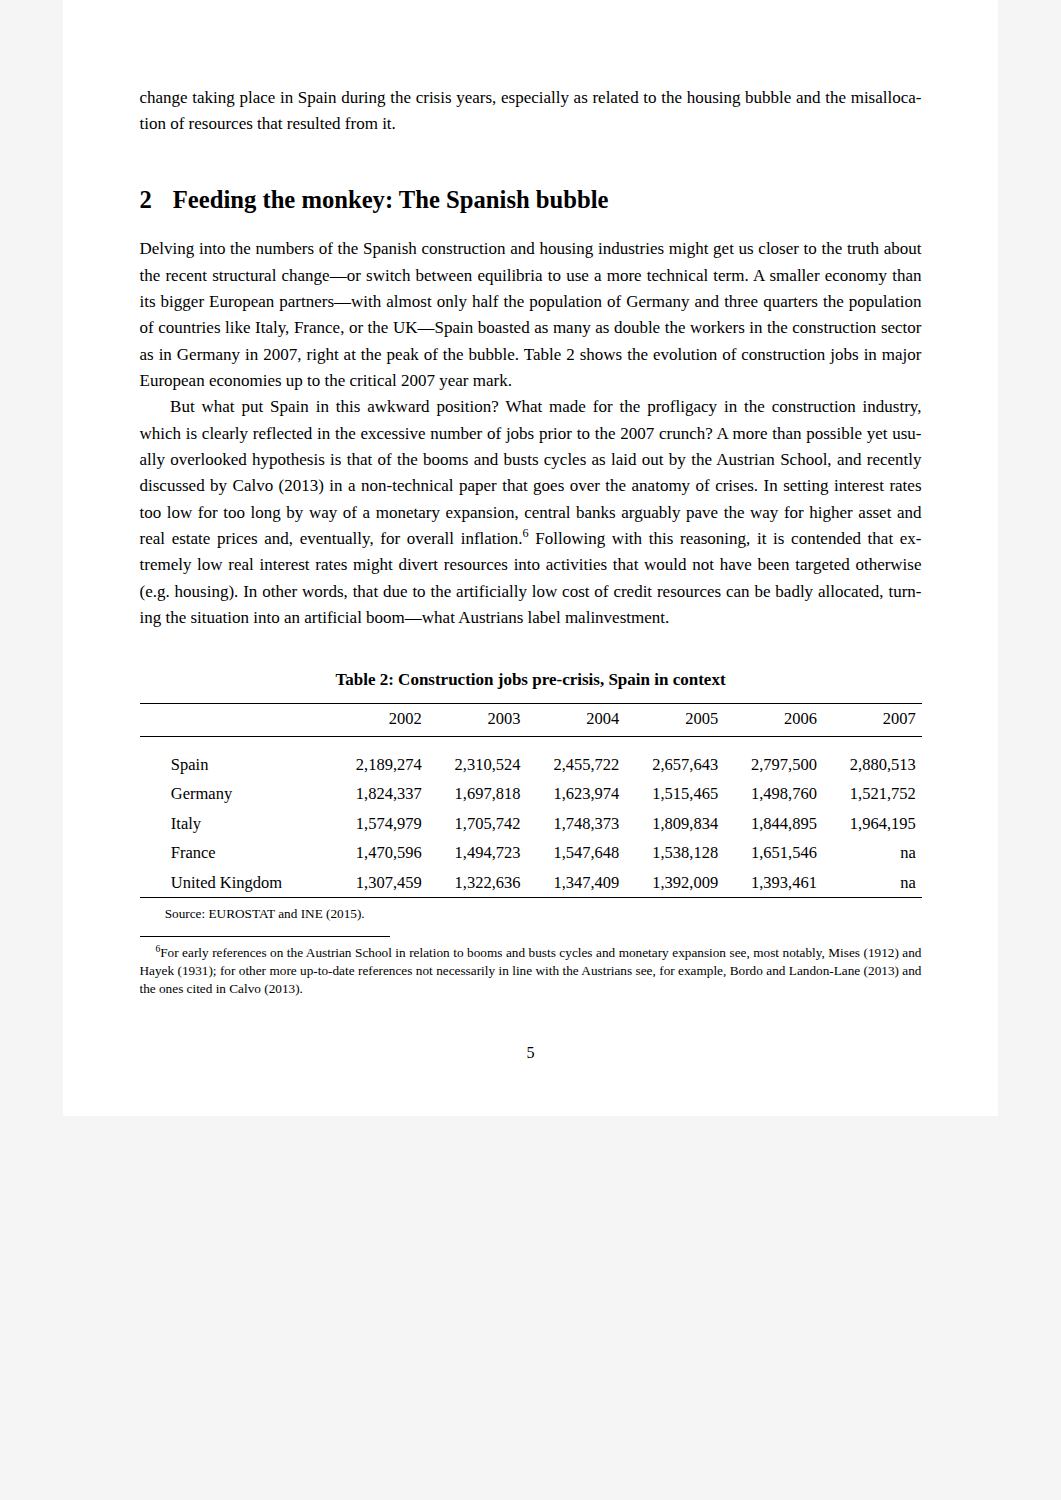change taking place in Spain during the crisis years, especially as related to the housing bubble and the misallocation of resources that resulted from it.
2 Feeding the monkey: The Spanish bubble
Delving into the numbers of the Spanish construction and housing industries might get us closer to the truth about the recent structural change—or switch between equilibria to use a more technical term. A smaller economy than its bigger European partners—with almost only half the population of Germany and three quarters the population of countries like Italy, France, or the UK—Spain boasted as many as double the workers in the construction sector as in Germany in 2007, right at the peak of the bubble. Table 2 shows the evolution of construction jobs in major European economies up to the critical 2007 year mark.
But what put Spain in this awkward position? What made for the profligacy in the construction industry, which is clearly reflected in the excessive number of jobs prior to the 2007 crunch? A more than possible yet usually overlooked hypothesis is that of the booms and busts cycles as laid out by the Austrian School, and recently discussed by Calvo (2013) in a non-technical paper that goes over the anatomy of crises. In setting interest rates too low for too long by way of a monetary expansion, central banks arguably pave the way for higher asset and real estate prices and, eventually, for overall inflation.6 Following with this reasoning, it is contended that extremely low real interest rates might divert resources into activities that would not have been targeted otherwise (e.g. housing). In other words, that due to the artificially low cost of credit resources can be badly allocated, turning the situation into an artificial boom—what Austrians label malinvestment.
Table 2: Construction jobs pre-crisis, Spain in context
| | 2002 | 2003 | 2004 | 2005 | 2006 | 2007 |
| --- | --- | --- | --- | --- | --- | --- |
| Spain | 2,189,274 | 2,310,524 | 2,455,722 | 2,657,643 | 2,797,500 | 2,880,513 |
| Germany | 1,824,337 | 1,697,818 | 1,623,974 | 1,515,465 | 1,498,760 | 1,521,752 |
| Italy | 1,574,979 | 1,705,742 | 1,748,373 | 1,809,834 | 1,844,895 | 1,964,195 |
| France | 1,470,596 | 1,494,723 | 1,547,648 | 1,538,128 | 1,651,546 | na |
| United Kingdom | 1,307,459 | 1,322,636 | 1,347,409 | 1,392,009 | 1,393,461 | na |
Source: EUROSTAT and INE (2015).
6For early references on the Austrian School in relation to booms and busts cycles and monetary expansion see, most notably, Mises (1912) and Hayek (1931); for other more up-to-date references not necessarily in line with the Austrians see, for example, Bordo and Landon-Lane (2013) and the ones cited in Calvo (2013).
5